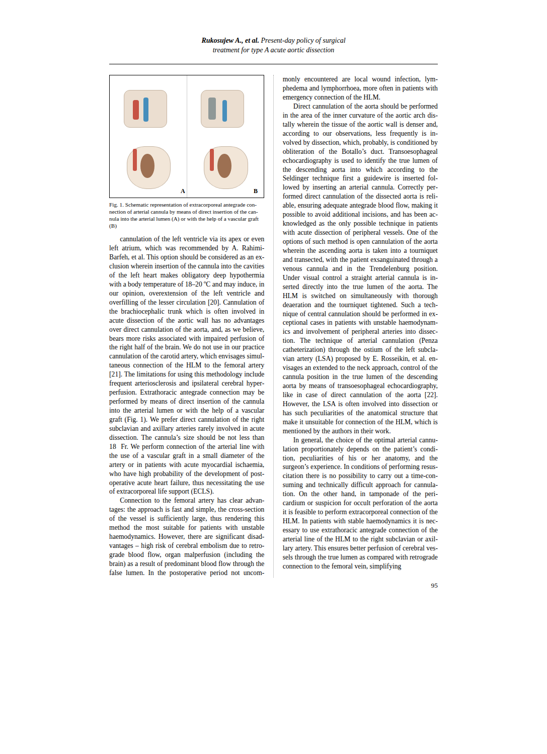Rukosujew A., et al. Present-day policy of surgical
treatment for type A acute aortic dissection
A B
Fig. 1. Schematic representation of extracorporeal antegrade connection of arterial cannula by means of direct insertion of the cannula into the arterial lumen (A) or with the help of a vascular graft (B)
cannulation of the left ventricle via its apex or even left atrium, which was recommended by A. Rahimi-Barfeh, et al. This option should be considered as an exclusion wherein insertion of the cannula into the cavities of the left heart makes obligatory deep hypothermia with a body temperature of 18–20 ºC and may induce, in our opinion, overextension of the left ventricle and overfilling of the lesser circulation [20]. Cannulation of the brachiocephalic trunk which is often involved in acute dissection of the aortic wall has no advantages over direct cannulation of the aorta, and, as we believe, bears more risks associated with impaired perfusion of the right half of the brain. We do not use in our practice cannulation of the carotid artery, which envisages simultaneous connection of the HLM to the femoral artery [21]. The limitations for using this methodology include frequent arteriosclerosis and ipsilateral cerebral hyperperfusion. Extrathoracic antegrade connection may be performed by means of direct insertion of the cannula into the arterial lumen or with the help of a vascular graft (Fig. 1). We prefer direct cannulation of the right subclavian and axillary arteries rarely involved in acute dissection. The cannula’s size should be not less than 18 Fr. We perform connection of the arterial line with the use of a vascular graft in a small diameter of the artery or in patients with acute myocardial ischaemia, who have high probability of the development of postoperative acute heart failure, thus necessitating the use of extracorporeal life support (ECLS).
Connection to the femoral artery has clear advantages: the approach is fast and simple, the cross-section of the vessel is sufficiently large, thus rendering this method the most suitable for patients with unstable haemodynamics. However, there are significant disadvantages – high risk of cerebral embolism due to retrograde blood flow, organ malperfusion (including the brain) as a result of predominant blood flow through the false lumen. In the postoperative period not uncommonly encountered are local wound infection, lymphedema and lymphorrhoea, more often in patients with emergency connection of the HLM.
Direct cannulation of the aorta should be performed in the area of the inner curvature of the aortic arch distally wherein the tissue of the aortic wall is denser and, according to our observations, less frequently is involved by dissection, which, probably, is conditioned by obliteration of the Botallo’s duct. Transoesophageal echocardiography is used to identify the true lumen of the descending aorta into which according to the Seldinger technique first a guidewire is inserted followed by inserting an arterial cannula. Correctly performed direct cannulation of the dissected aorta is reliable, ensuring adequate antegrade blood flow, making it possible to avoid additional incisions, and has been acknowledged as the only possible technique in patients with acute dissection of peripheral vessels. One of the options of such method is open cannulation of the aorta wherein the ascending aorta is taken into a tourniquet and transected, with the patient exsanguinated through a venous cannula and in the Trendelenburg position. Under visual control a straight arterial cannula is inserted directly into the true lumen of the aorta. The HLM is switched on simultaneously with thorough deaeration and the tourniquet tightened. Such a technique of central cannulation should be performed in exceptional cases in patients with unstable haemodynamics and involvement of peripheral arteries into dissection. The technique of arterial cannulation (Penza catheterization) through the ostium of the left subclavian artery (LSA) proposed by E. Rosseikin, et al. envisages an extended to the neck approach, control of the cannula position in the true lumen of the descending aorta by means of transoesophageal echocardiography, like in case of direct cannulation of the aorta [22]. However, the LSA is often involved into dissection or has such peculiarities of the anatomical structure that make it unsuitable for connection of the HLM, which is mentioned by the authors in their work.
In general, the choice of the optimal arterial cannulation proportionately depends on the patient’s condition, peculiarities of his or her anatomy, and the surgeon’s experience. In conditions of performing resuscitation there is no possibility to carry out a time-consuming and technically difficult approach for cannulation. On the other hand, in tamponade of the pericardium or suspicion for occult perforation of the aorta it is feasible to perform extracorporeal connection of the HLM. In patients with stable haemodynamics it is necessary to use extrathoracic antegrade connection of the arterial line of the HLM to the right subclavian or axillary artery. This ensures better perfusion of cerebral vessels through the true lumen as compared with retrograde connection to the femoral vein, simplifying
95